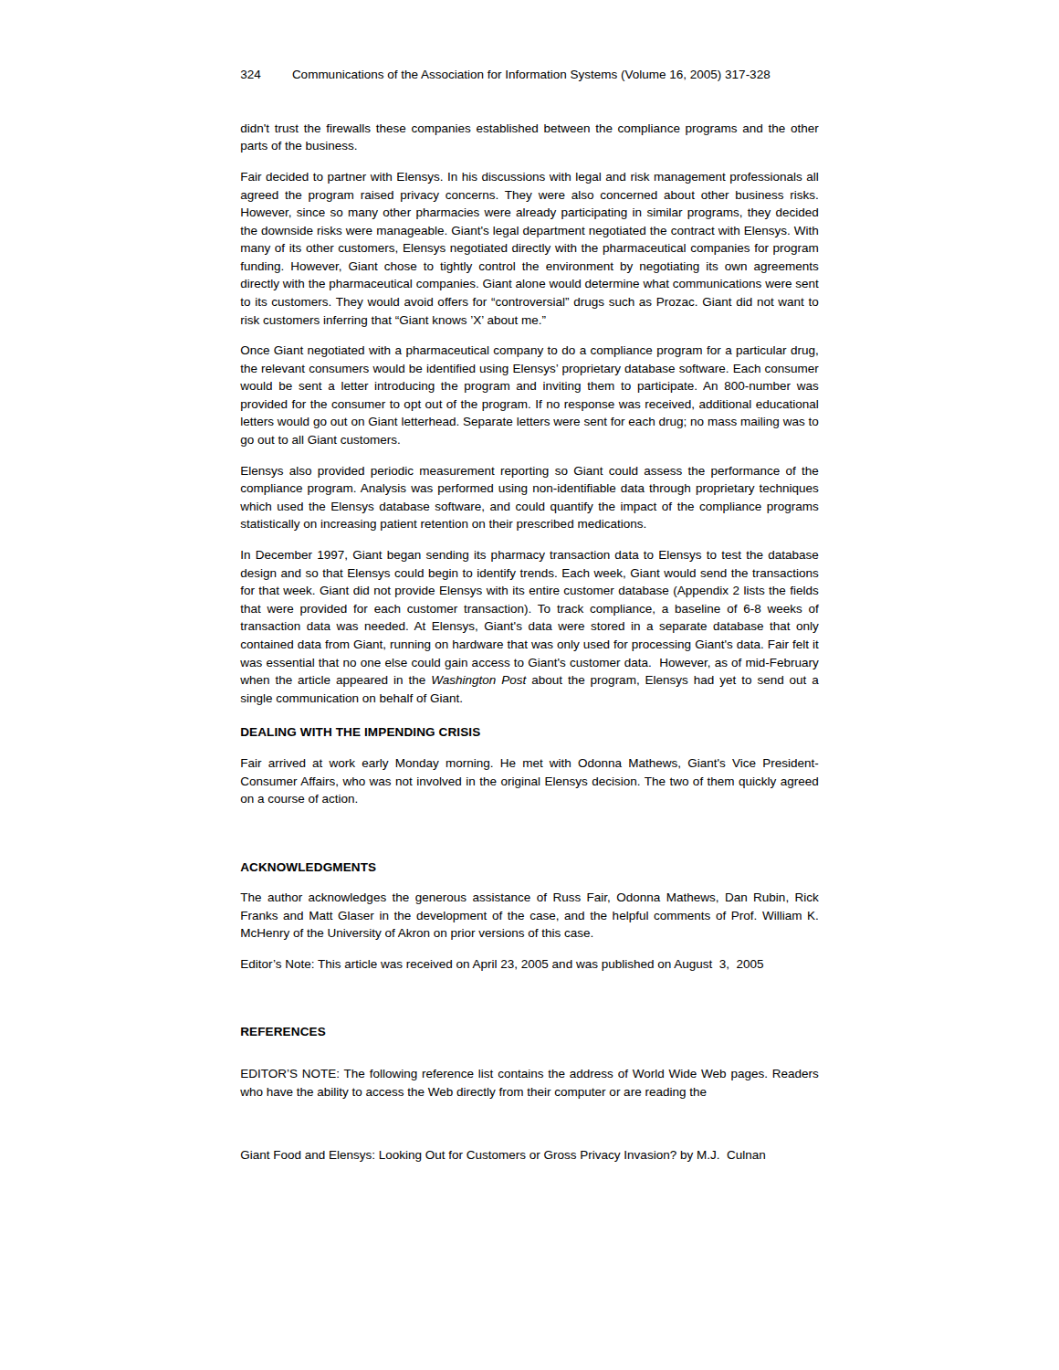324 Communications of the Association for Information Systems (Volume 16, 2005) 317-328
didn't trust the firewalls these companies established between the compliance programs and the other parts of the business.
Fair decided to partner with Elensys. In his discussions with legal and risk management professionals all agreed the program raised privacy concerns. They were also concerned about other business risks. However, since so many other pharmacies were already participating in similar programs, they decided the downside risks were manageable. Giant's legal department negotiated the contract with Elensys. With many of its other customers, Elensys negotiated directly with the pharmaceutical companies for program funding. However, Giant chose to tightly control the environment by negotiating its own agreements directly with the pharmaceutical companies. Giant alone would determine what communications were sent to its customers. They would avoid offers for “controversial” drugs such as Prozac. Giant did not want to risk customers inferring that “Giant knows ’X’ about me.”
Once Giant negotiated with a pharmaceutical company to do a compliance program for a particular drug, the relevant consumers would be identified using Elensys’ proprietary database software. Each consumer would be sent a letter introducing the program and inviting them to participate. An 800-number was provided for the consumer to opt out of the program. If no response was received, additional educational letters would go out on Giant letterhead. Separate letters were sent for each drug; no mass mailing was to go out to all Giant customers.
Elensys also provided periodic measurement reporting so Giant could assess the performance of the compliance program. Analysis was performed using non-identifiable data through proprietary techniques which used the Elensys database software, and could quantify the impact of the compliance programs statistically on increasing patient retention on their prescribed medications.
In December 1997, Giant began sending its pharmacy transaction data to Elensys to test the database design and so that Elensys could begin to identify trends. Each week, Giant would send the transactions for that week. Giant did not provide Elensys with its entire customer database (Appendix 2 lists the fields that were provided for each customer transaction). To track compliance, a baseline of 6-8 weeks of transaction data was needed. At Elensys, Giant's data were stored in a separate database that only contained data from Giant, running on hardware that was only used for processing Giant's data. Fair felt it was essential that no one else could gain access to Giant's customer data. However, as of mid-February when the article appeared in the Washington Post about the program, Elensys had yet to send out a single communication on behalf of Giant.
Dealing with the Impending Crisis
Fair arrived at work early Monday morning. He met with Odonna Mathews, Giant's Vice President-Consumer Affairs, who was not involved in the original Elensys decision. The two of them quickly agreed on a course of action.
Acknowledgments
The author acknowledges the generous assistance of Russ Fair, Odonna Mathews, Dan Rubin, Rick Franks and Matt Glaser in the development of the case, and the helpful comments of Prof. William K. McHenry of the University of Akron on prior versions of this case.
Editor’s Note: This article was received on April 23, 2005 and was published on August 3, 2005
References
EDITOR’S NOTE: The following reference list contains the address of World Wide Web pages. Readers who have the ability to access the Web directly from their computer or are reading the
Giant Food and Elensys: Looking Out for Customers or Gross Privacy Invasion? by M.J. Culnan